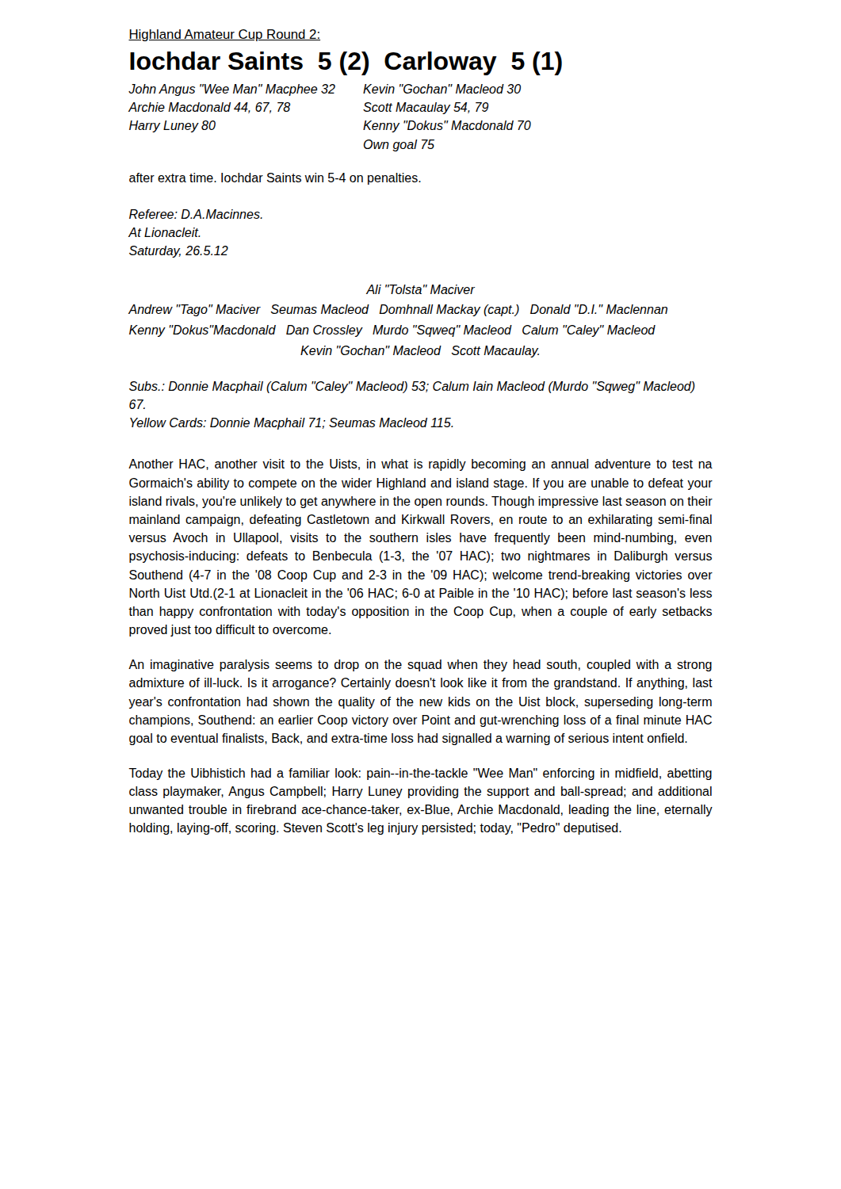Highland Amateur Cup Round 2:
Iochdar Saints 5 (2) Carloway 5 (1)
| John Angus "Wee Man" Macphee 32 | Kevin "Gochan" Macleod 30 |
| Archie Macdonald 44, 67, 78 | Scott Macaulay 54, 79 |
| Harry Luney 80 | Kenny "Dokus" Macdonald 70 |
| | Own goal 75 |
after extra time. Iochdar Saints win 5-4 on penalties.
Referee: D.A.Macinnes.
At Lionacleit.
Saturday, 26.5.12
Ali "Tolsta" Maciver
Andrew "Tago" Maciver Seumas Macleod Domhnall Mackay (capt.) Donald "D.I." Maclennan
Kenny "Dokus"Macdonald Dan Crossley Murdo "Sqweq" Macleod Calum "Caley" Macleod
Kevin "Gochan" Macleod Scott Macaulay.
Subs.: Donnie Macphail (Calum "Caley" Macleod) 53; Calum Iain Macleod (Murdo "Sqweg" Macleod) 67.
Yellow Cards: Donnie Macphail 71; Seumas Macleod 115.
Another HAC, another visit to the Uists, in what is rapidly becoming an annual adventure to test na Gormaich's ability to compete on the wider Highland and island stage. If you are unable to defeat your island rivals, you're unlikely to get anywhere in the open rounds. Though impressive last season on their mainland campaign, defeating Castletown and Kirkwall Rovers, en route to an exhilarating semi-final versus Avoch in Ullapool, visits to the southern isles have frequently been mind-numbing, even psychosis-inducing: defeats to Benbecula (1-3, the '07 HAC); two nightmares in Daliburgh versus Southend (4-7 in the '08 Coop Cup and 2-3 in the '09 HAC); welcome trend-breaking victories over North Uist Utd.(2-1 at Lionacleit in the '06 HAC; 6-0 at Paible in the '10 HAC); before last season's less than happy confrontation with today's opposition in the Coop Cup, when a couple of early setbacks proved just too difficult to overcome.
An imaginative paralysis seems to drop on the squad when they head south, coupled with a strong admixture of ill-luck. Is it arrogance? Certainly doesn't look like it from the grandstand. If anything, last year's confrontation had shown the quality of the new kids on the Uist block, superseding long-term champions, Southend: an earlier Coop victory over Point and gut-wrenching loss of a final minute HAC goal to eventual finalists, Back, and extra-time loss had signalled a warning of serious intent onfield.
Today the Uibhistich had a familiar look: pain--in-the-tackle "Wee Man" enforcing in midfield, abetting class playmaker, Angus Campbell; Harry Luney providing the support and ball-spread; and additional unwanted trouble in firebrand ace-chance-taker, ex-Blue, Archie Macdonald, leading the line, eternally holding, laying-off, scoring. Steven Scott's leg injury persisted; today, "Pedro" deputised.